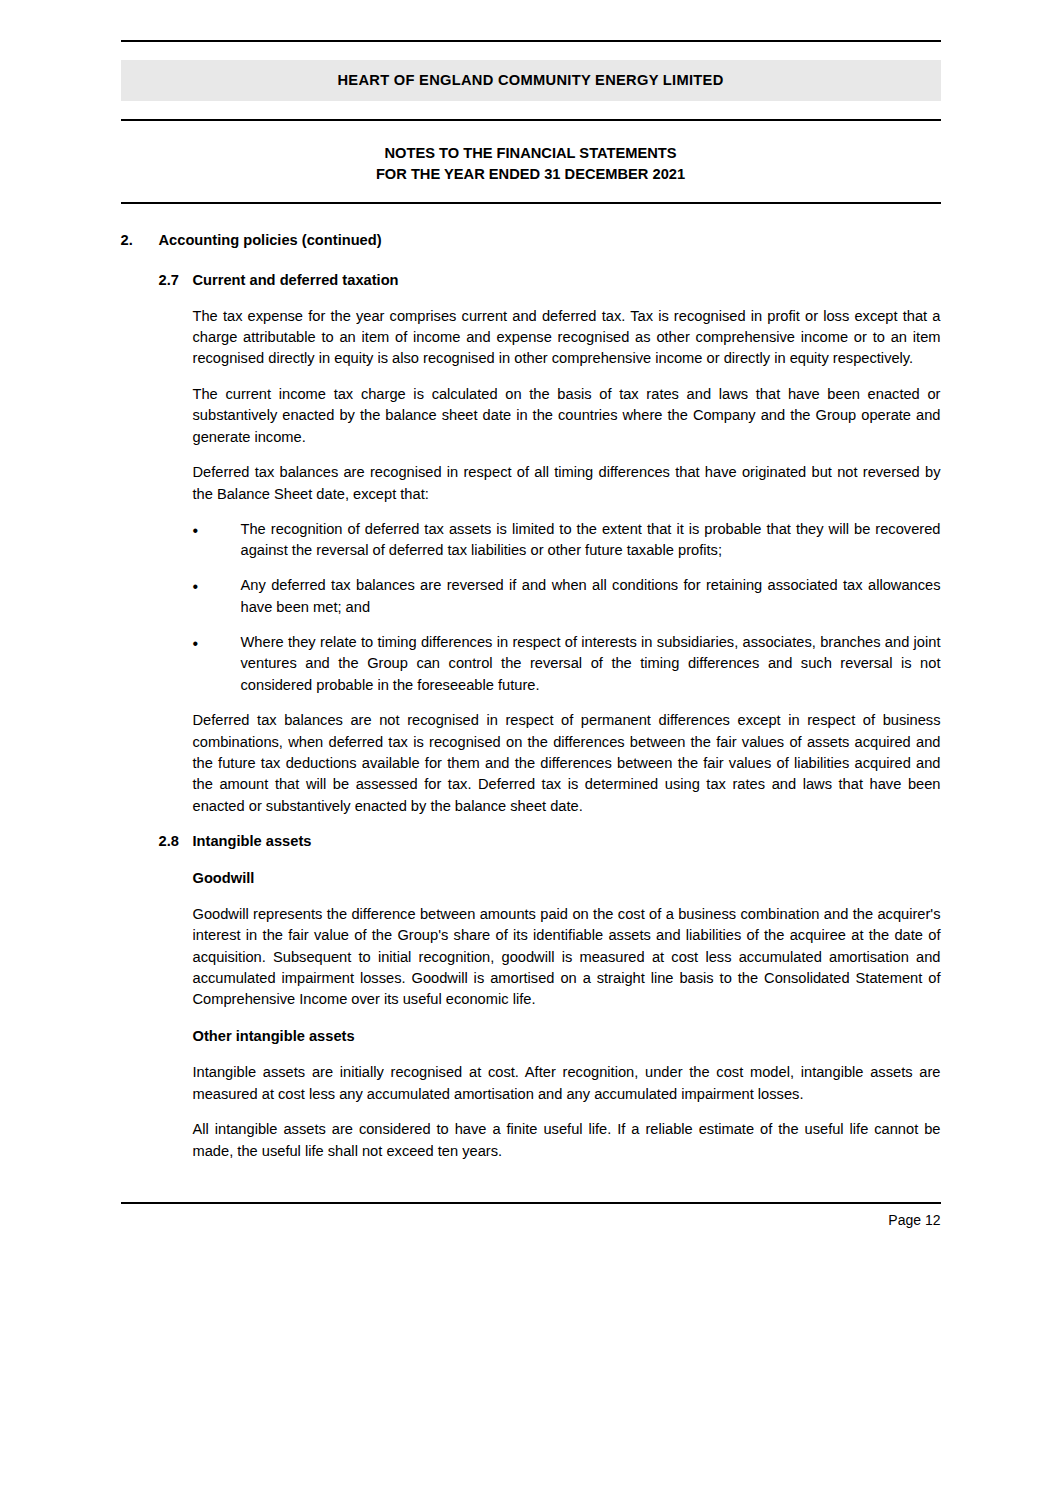HEART OF ENGLAND COMMUNITY ENERGY LIMITED
NOTES TO THE FINANCIAL STATEMENTS
FOR THE YEAR ENDED 31 DECEMBER 2021
2.
Accounting policies (continued)
2.7 Current and deferred taxation
The tax expense for the year comprises current and deferred tax. Tax is recognised in profit or loss except that a charge attributable to an item of income and expense recognised as other comprehensive income or to an item recognised directly in equity is also recognised in other comprehensive income or directly in equity respectively.
The current income tax charge is calculated on the basis of tax rates and laws that have been enacted or substantively enacted by the balance sheet date in the countries where the Company and the Group operate and generate income.
Deferred tax balances are recognised in respect of all timing differences that have originated but not reversed by the Balance Sheet date, except that:
The recognition of deferred tax assets is limited to the extent that it is probable that they will be recovered against the reversal of deferred tax liabilities or other future taxable profits;
Any deferred tax balances are reversed if and when all conditions for retaining associated tax allowances have been met; and
Where they relate to timing differences in respect of interests in subsidiaries, associates, branches and joint ventures and the Group can control the reversal of the timing differences and such reversal is not considered probable in the foreseeable future.
Deferred tax balances are not recognised in respect of permanent differences except in respect of business combinations, when deferred tax is recognised on the differences between the fair values of assets acquired and the future tax deductions available for them and the differences between the fair values of liabilities acquired and the amount that will be assessed for tax. Deferred tax is determined using tax rates and laws that have been enacted or substantively enacted by the balance sheet date.
2.8 Intangible assets
Goodwill
Goodwill represents the difference between amounts paid on the cost of a business combination and the acquirer's interest in the fair value of the Group's share of its identifiable assets and liabilities of the acquiree at the date of acquisition. Subsequent to initial recognition, goodwill is measured at cost less accumulated amortisation and accumulated impairment losses. Goodwill is amortised on a straight line basis to the Consolidated Statement of Comprehensive Income over its useful economic life.
Other intangible assets
Intangible assets are initially recognised at cost. After recognition, under the cost model, intangible assets are measured at cost less any accumulated amortisation and any accumulated impairment losses.
All intangible assets are considered to have a finite useful life. If a reliable estimate of the useful life cannot be made, the useful life shall not exceed ten years.
Page 12